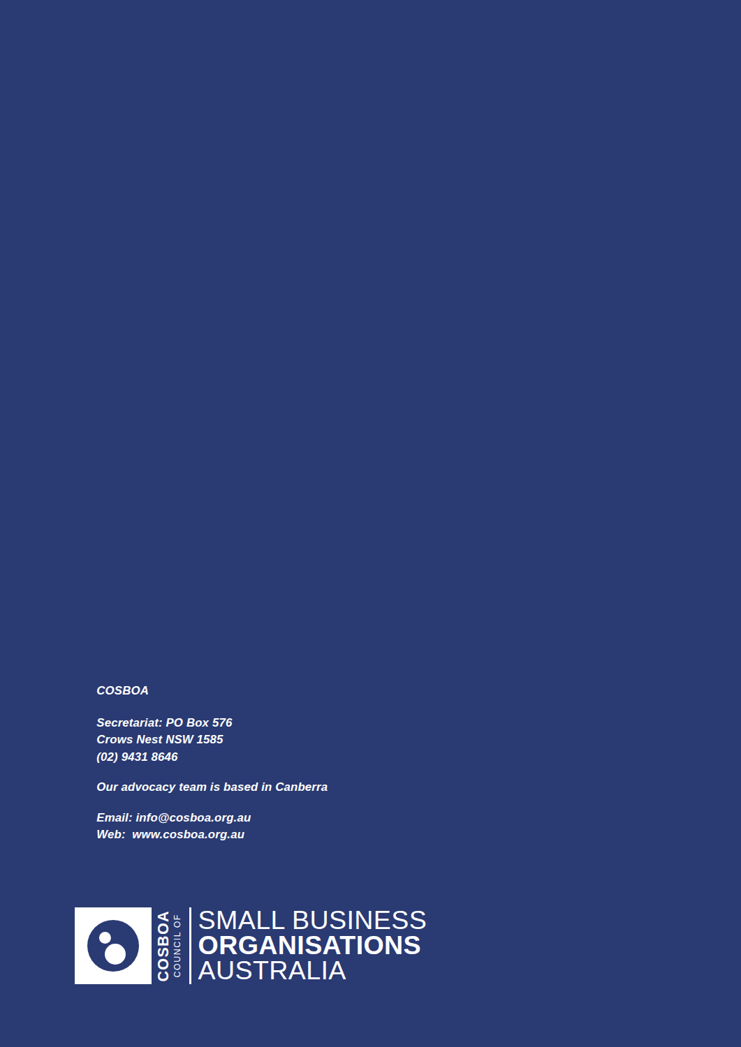COSBOA
Secretariat: PO Box 576
Crows Nest NSW 1585
(02) 9431 8646
Our advocacy team is based in Canberra
Email: info@cosboa.org.au
Web: www.cosboa.org.au
COSBOA COUNCIL OF
SMALL BUSINESS ORGANISATIONS AUSTRALIA